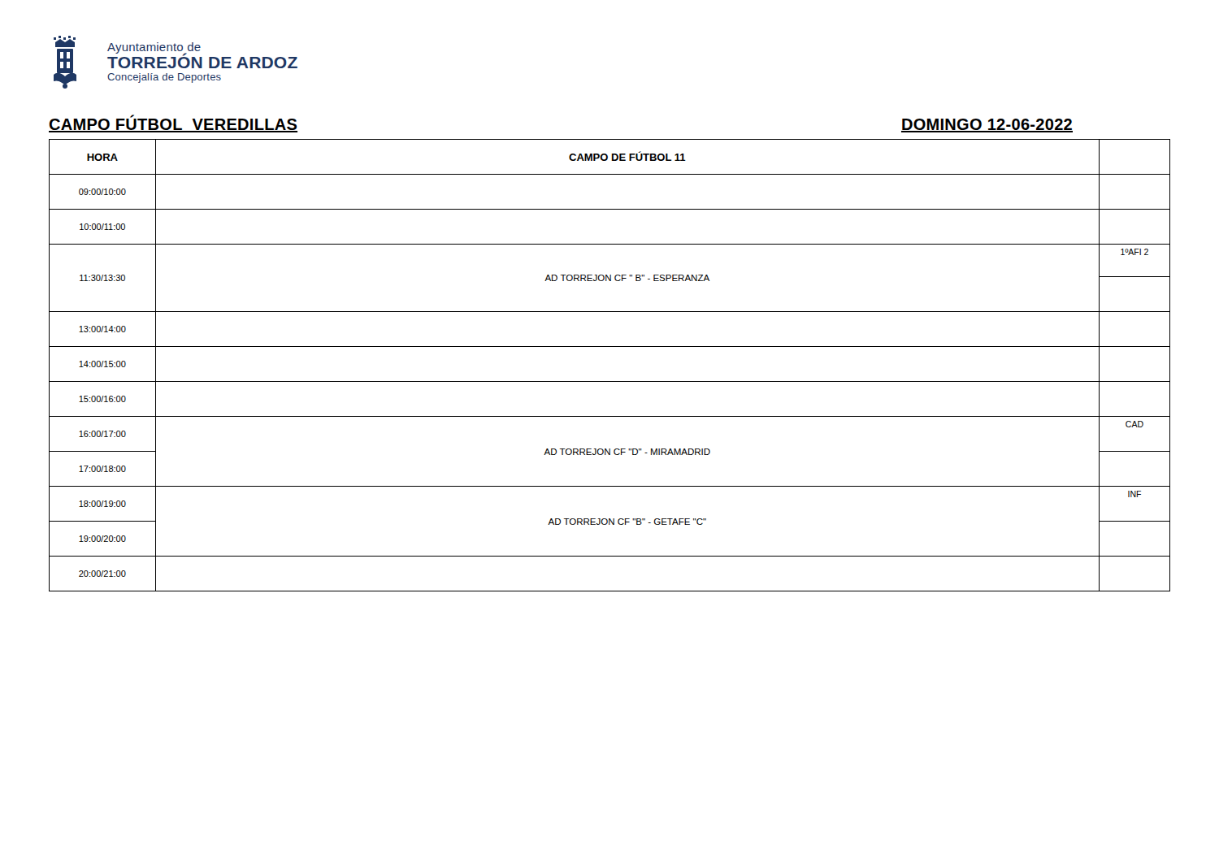Ayuntamiento de
TORREJÓN DE ARDOZ
Concejalía de Deportes
CAMPO FÚTBOL VEREDILLAS
DOMINGO 12-06-2022
| HORA | CAMPO DE FÚTBOL 11 | |
| --- | --- | --- |
| 09:00/10:00 | | |
| 10:00/11:00 | | |
| 11:30/13:30 | AD TORREJON CF " B" - ESPERANZA | 1ºAFI 2 |
| 13:00/14:00 | | |
| 14:00/15:00 | | |
| 15:00/16:00 | | |
| 16:00/17:00 | AD TORREJON CF "D" - MIRAMADRID | CAD |
| 17:00/18:00 | |
| 18:00/19:00 | AD TORREJON CF "B" - GETAFE "C" | INF |
| 19:00/20:00 | |
| 20:00/21:00 | | |